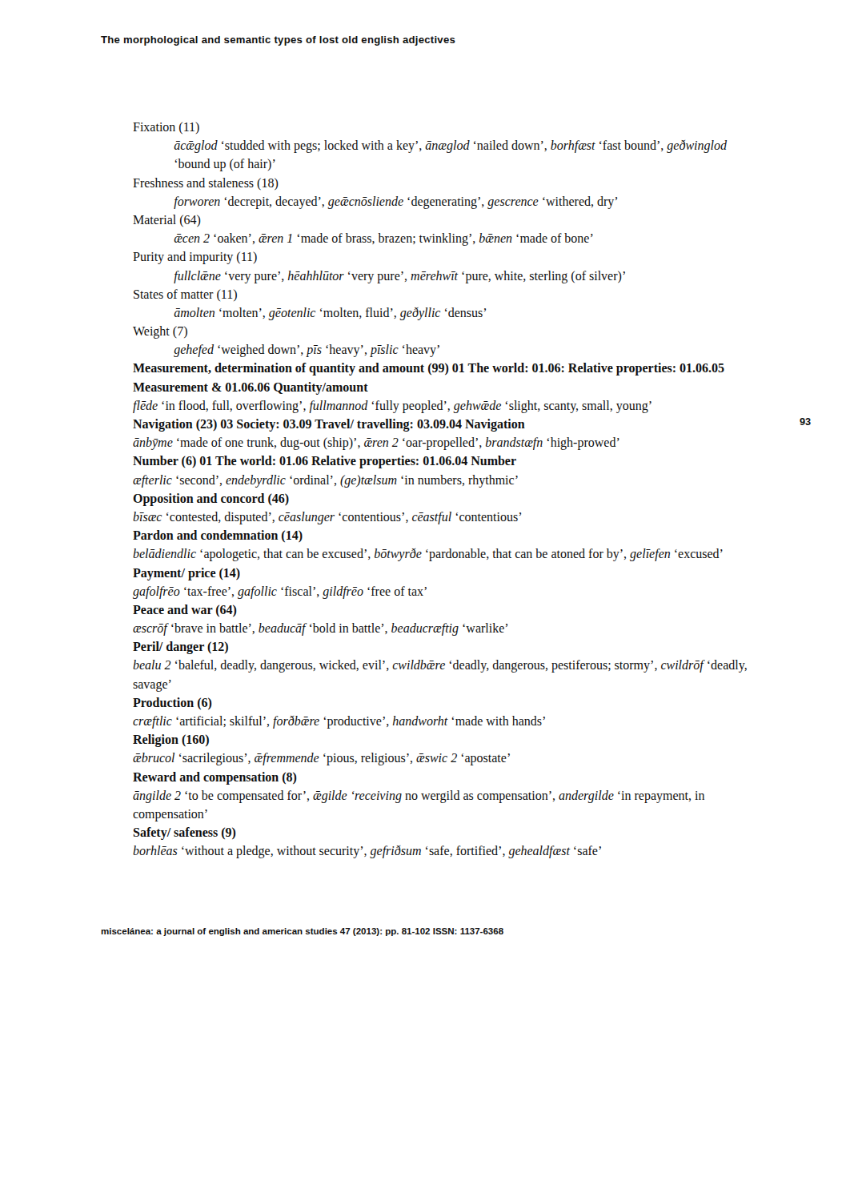The morphological and semantic types of lost old english adjectives
Fixation (11)
ācǣglod ‘studded with pegs; locked with a key’, ānæglod ‘nailed down’, borhfæst ‘fast bound’, geðwinglod ‘bound up (of hair)’
Freshness and staleness (18)
forworen ‘decrepit, decayed’, geǣcnōsliende ‘degenerating’, gescrence ‘withered, dry’
Material (64)
ǣcen 2 ‘oaken’, ǣren 1 ‘made of brass, brazen; twinkling’, bǣnen ‘made of bone’
Purity and impurity (11)
fullclǣne ‘very pure’, hēahhlūtor ‘very pure’, mērehwīt ‘pure, white, sterling (of silver)’
States of matter (11)
āmolten ‘molten’, gēotenlic ‘molten, fluid’, geðyllic ‘densus’
Weight (7)
gehefed ‘weighed down’, pīs ‘heavy’, pīslic ‘heavy’
Measurement, determination of quantity and amount (99) 01 The world: 01.06: Relative properties: 01.06.05 Measurement & 01.06.06 Quantity/amount
flēde ‘in flood, full, overflowing’, fullmannod ‘fully peopled’, gehwǣde ‘slight, scanty, small, young’
Navigation (23) 03 Society: 03.09 Travel/ travelling: 03.09.04 Navigation 93
ānbȳme ‘made of one trunk, dug-out (ship)’, ǣren 2 ‘oar-propelled’, brandstæfn ‘high-prowed’
Number (6) 01 The world: 01.06 Relative properties: 01.06.04 Number
æfterlic ‘second’, endebyrdlic ‘ordinal’, (ge)tælsum ‘in numbers, rhythmic’
Opposition and concord (46)
bīsæc ‘contested, disputed’, cēaslunger ‘contentious’, cēastful ‘contentious’
Pardon and condemnation (14)
belādiendlic ‘apologetic, that can be excused’, bōtwyrðe ‘pardonable, that can be atoned for by’, gelīefen ‘excused’
Payment/ price (14)
gafolfrēo ‘tax-free’, gafollic ‘fiscal’, gildfrēo ‘free of tax’
Peace and war (64)
æscrōf ‘brave in battle’, beaducāf ‘bold in battle’, beaducræftig ‘warlike’
Peril/ danger (12)
bealu 2 ‘baleful, deadly, dangerous, wicked, evil’, cwildbǣre ‘deadly, dangerous, pestiferous; stormy’, cwildrōf ‘deadly, savage’
Production (6)
cræftlic ‘artificial; skilful’, forðbǣre ‘productive’, handworht ‘made with hands’
Religion (160)
ǣbrucol ‘sacrilegious’, ǣfremmende ‘pious, religious’, ǣswic 2 ‘apostate’
Reward and compensation (8)
āngilde 2 ‘to be compensated for’, ǣgilde ‘receiving no wergild as compensation’, andergilde ‘in repayment, in compensation’
Safety/ safeness (9)
borhlēas ‘without a pledge, without security’, gefriðsum ‘safe, fortified’, gehealdfæst ‘safe’
miscelánea: a journal of english and american studies 47 (2013): pp. 81-102 ISSN: 1137-6368